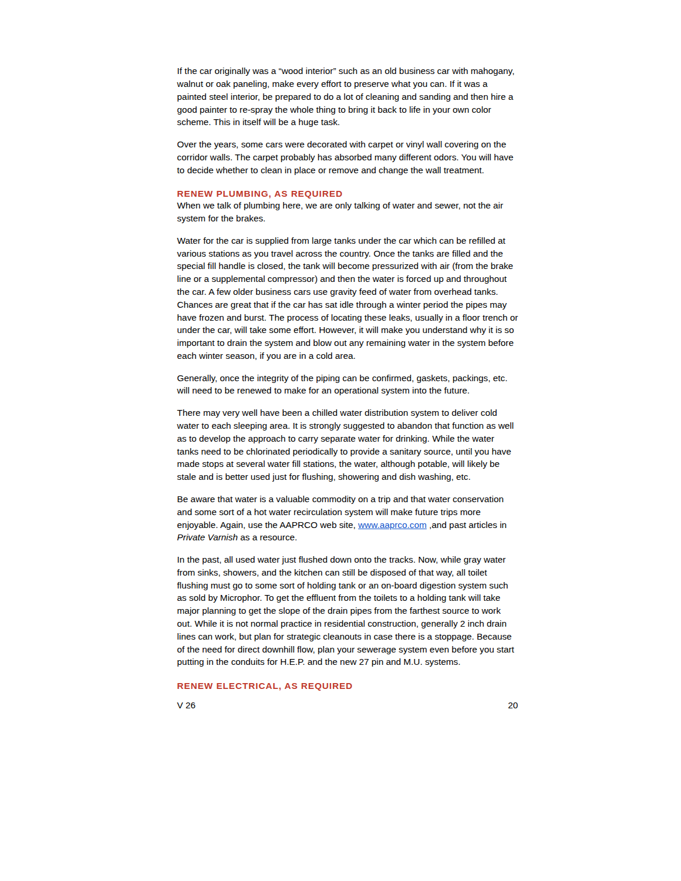If the car originally was a “wood interior” such as an old business car with mahogany, walnut or oak paneling, make every effort to preserve what you can. If it was a painted steel interior, be prepared to do a lot of cleaning and sanding and then hire a good painter to re-spray the whole thing to bring it back to life in your own color scheme. This in itself will be a huge task.
Over the years, some cars were decorated with carpet or vinyl wall covering on the corridor walls. The carpet probably has absorbed many different odors. You will have to decide whether to clean in place or remove and change the wall treatment.
Renew Plumbing, as Required
When we talk of plumbing here, we are only talking of water and sewer, not the air system for the brakes.
Water for the car is supplied from large tanks under the car which can be refilled at various stations as you travel across the country. Once the tanks are filled and the special fill handle is closed, the tank will become pressurized with air (from the brake line or a supplemental compressor) and then the water is forced up and throughout the car. A few older business cars use gravity feed of water from overhead tanks. Chances are great that if the car has sat idle through a winter period the pipes may have frozen and burst. The process of locating these leaks, usually in a floor trench or under the car, will take some effort. However, it will make you understand why it is so important to drain the system and blow out any remaining water in the system before each winter season, if you are in a cold area.
Generally, once the integrity of the piping can be confirmed, gaskets, packings, etc. will need to be renewed to make for an operational system into the future.
There may very well have been a chilled water distribution system to deliver cold water to each sleeping area. It is strongly suggested to abandon that function as well as to develop the approach to carry separate water for drinking. While the water tanks need to be chlorinated periodically to provide a sanitary source, until you have made stops at several water fill stations, the water, although potable, will likely be stale and is better used just for flushing, showering and dish washing, etc.
Be aware that water is a valuable commodity on a trip and that water conservation and some sort of a hot water recirculation system will make future trips more enjoyable. Again, use the AAPRCO web site, www.aaprco.com ,and past articles in Private Varnish as a resource.
In the past, all used water just flushed down onto the tracks. Now, while gray water from sinks, showers, and the kitchen can still be disposed of that way, all toilet flushing must go to some sort of holding tank or an on-board digestion system such as sold by Microphor. To get the effluent from the toilets to a holding tank will take major planning to get the slope of the drain pipes from the farthest source to work out. While it is not normal practice in residential construction, generally 2 inch drain lines can work, but plan for strategic cleanouts in case there is a stoppage. Because of the need for direct downhill flow, plan your sewerage system even before you start putting in the conduits for H.E.P. and the new 27 pin and M.U. systems.
Renew Electrical, as Required
V 26 20